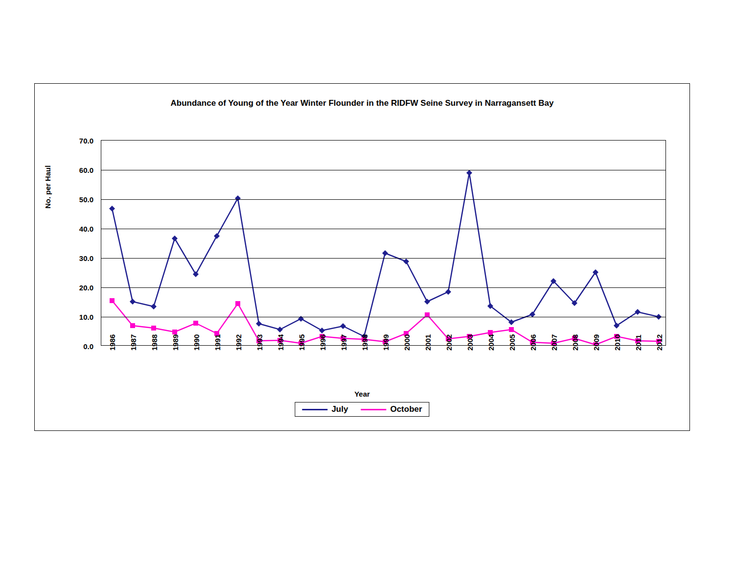Abundance of Young of the Year Winter Flounder in the RIDFW Seine Survey in Narragansett Bay
No. per Haul
70.0
60.0
50.0
40.0
30.0
20.0
10.0
0.0
1986
1987
1988
1989
1990
1991
1992
1993
1994
1995
1996
1997
1998
1999
2000
2001
2002
2003
2004
2005
2006
2007
2008
2009
2010
2011
2012
Year
July
October